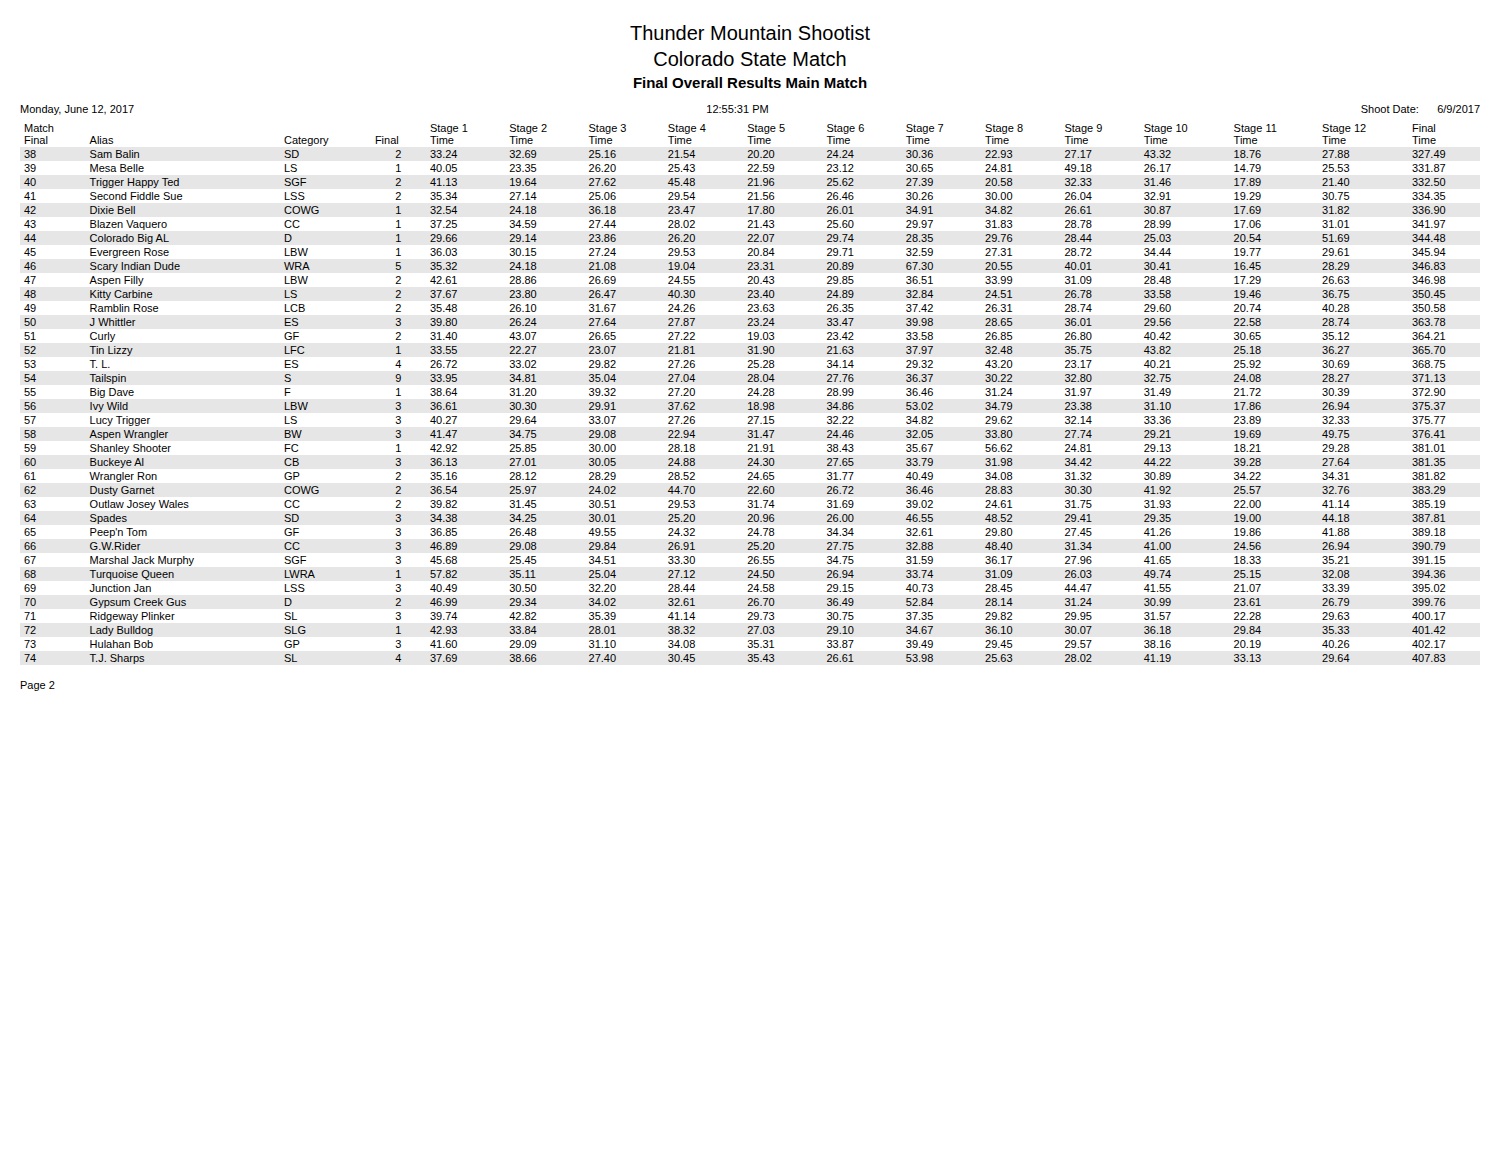Thunder Mountain Shootist
Colorado State Match
Final Overall Results Main Match
| Monday, June 12, 2017 | 12:55:31 PM | Shoot Date: 6/9/2017 |
| Match Final | Alias | Category | Final | Stage 1 Time | Stage 2 Time | Stage 3 Time | Stage 4 Time | Stage 5 Time | Stage 6 Time | Stage 7 Time | Stage 8 Time | Stage 9 Time | Stage 10 Time | Stage 11 Time | Stage 12 Time | Final Time |
| --- | --- | --- | --- | --- | --- | --- | --- | --- | --- | --- | --- | --- | --- | --- | --- | --- |
| 38 | Sam Balin | SD | 2 | 33.24 | 32.69 | 25.16 | 21.54 | 20.20 | 24.24 | 30.36 | 22.93 | 27.17 | 43.32 | 18.76 | 27.88 | 327.49 |
| 39 | Mesa Belle | LS | 1 | 40.05 | 23.35 | 26.20 | 25.43 | 22.59 | 23.12 | 30.65 | 24.81 | 49.18 | 26.17 | 14.79 | 25.53 | 331.87 |
| 40 | Trigger Happy Ted | SGF | 2 | 41.13 | 19.64 | 27.62 | 45.48 | 21.96 | 25.62 | 27.39 | 20.58 | 32.33 | 31.46 | 17.89 | 21.40 | 332.50 |
| 41 | Second Fiddle Sue | LSS | 2 | 35.34 | 27.14 | 25.06 | 29.54 | 21.56 | 26.46 | 30.26 | 30.00 | 26.04 | 32.91 | 19.29 | 30.75 | 334.35 |
| 42 | Dixie Bell | COWG | 1 | 32.54 | 24.18 | 36.18 | 23.47 | 17.80 | 26.01 | 34.91 | 34.82 | 26.61 | 30.87 | 17.69 | 31.82 | 336.90 |
| 43 | Blazen Vaquero | CC | 1 | 37.25 | 34.59 | 27.44 | 28.02 | 21.43 | 25.60 | 29.97 | 31.83 | 28.78 | 28.99 | 17.06 | 31.01 | 341.97 |
| 44 | Colorado Big AL | D | 1 | 29.66 | 29.14 | 23.86 | 26.20 | 22.07 | 29.74 | 28.35 | 29.76 | 28.44 | 25.03 | 20.54 | 51.69 | 344.48 |
| 45 | Evergreen Rose | LBW | 1 | 36.03 | 30.15 | 27.24 | 29.53 | 20.84 | 29.71 | 32.59 | 27.31 | 28.72 | 34.44 | 19.77 | 29.61 | 345.94 |
| 46 | Scary Indian Dude | WRA | 5 | 35.32 | 24.18 | 21.08 | 19.04 | 23.31 | 20.89 | 67.30 | 20.55 | 40.01 | 30.41 | 16.45 | 28.29 | 346.83 |
| 47 | Aspen Filly | LBW | 2 | 42.61 | 28.86 | 26.69 | 24.55 | 20.43 | 29.85 | 36.51 | 33.99 | 31.09 | 28.48 | 17.29 | 26.63 | 346.98 |
| 48 | Kitty Carbine | LS | 2 | 37.67 | 23.80 | 26.47 | 40.30 | 23.40 | 24.89 | 32.84 | 24.51 | 26.78 | 33.58 | 19.46 | 36.75 | 350.45 |
| 49 | Ramblin Rose | LCB | 2 | 35.48 | 26.10 | 31.67 | 24.26 | 23.63 | 26.35 | 37.42 | 26.31 | 28.74 | 29.60 | 20.74 | 40.28 | 350.58 |
| 50 | J Whittler | ES | 3 | 39.80 | 26.24 | 27.64 | 27.87 | 23.24 | 33.47 | 39.98 | 28.65 | 36.01 | 29.56 | 22.58 | 28.74 | 363.78 |
| 51 | Curly | GF | 2 | 31.40 | 43.07 | 26.65 | 27.22 | 19.03 | 23.42 | 33.58 | 26.85 | 26.80 | 40.42 | 30.65 | 35.12 | 364.21 |
| 52 | Tin Lizzy | LFC | 1 | 33.55 | 22.27 | 23.07 | 21.81 | 31.90 | 21.63 | 37.97 | 32.48 | 35.75 | 43.82 | 25.18 | 36.27 | 365.70 |
| 53 | T. L. | ES | 4 | 26.72 | 33.02 | 29.82 | 27.26 | 25.28 | 34.14 | 29.32 | 43.20 | 23.17 | 40.21 | 25.92 | 30.69 | 368.75 |
| 54 | Tailspin | S | 9 | 33.95 | 34.81 | 35.04 | 27.04 | 28.04 | 27.76 | 36.37 | 30.22 | 32.80 | 32.75 | 24.08 | 28.27 | 371.13 |
| 55 | Big Dave | F | 1 | 38.64 | 31.20 | 39.32 | 27.20 | 24.28 | 28.99 | 36.46 | 31.24 | 31.97 | 31.49 | 21.72 | 30.39 | 372.90 |
| 56 | Ivy Wild | LBW | 3 | 36.61 | 30.30 | 29.91 | 37.62 | 18.98 | 34.86 | 53.02 | 34.79 | 23.38 | 31.10 | 17.86 | 26.94 | 375.37 |
| 57 | Lucy Trigger | LS | 3 | 40.27 | 29.64 | 33.07 | 27.26 | 27.15 | 32.22 | 34.82 | 29.62 | 32.14 | 33.36 | 23.89 | 32.33 | 375.77 |
| 58 | Aspen Wrangler | BW | 3 | 41.47 | 34.75 | 29.08 | 22.94 | 31.47 | 24.46 | 32.05 | 33.80 | 27.74 | 29.21 | 19.69 | 49.75 | 376.41 |
| 59 | Shanley Shooter | FC | 1 | 42.92 | 25.85 | 30.00 | 28.18 | 21.91 | 38.43 | 35.67 | 56.62 | 24.81 | 29.13 | 18.21 | 29.28 | 381.01 |
| 60 | Buckeye Al | CB | 3 | 36.13 | 27.01 | 30.05 | 24.88 | 24.30 | 27.65 | 33.79 | 31.98 | 34.42 | 44.22 | 39.28 | 27.64 | 381.35 |
| 61 | Wrangler Ron | GP | 2 | 35.16 | 28.12 | 28.29 | 28.52 | 24.65 | 31.77 | 40.49 | 34.08 | 31.32 | 30.89 | 34.22 | 34.31 | 381.82 |
| 62 | Dusty Garnet | COWG | 2 | 36.54 | 25.97 | 24.02 | 44.70 | 22.60 | 26.72 | 36.46 | 28.83 | 30.30 | 41.92 | 25.57 | 32.76 | 383.29 |
| 63 | Outlaw Josey Wales | CC | 2 | 39.82 | 31.45 | 30.51 | 29.53 | 31.74 | 31.69 | 39.02 | 24.61 | 31.75 | 31.93 | 22.00 | 41.14 | 385.19 |
| 64 | Spades | SD | 3 | 34.38 | 34.25 | 30.01 | 25.20 | 20.96 | 26.00 | 46.55 | 48.52 | 29.41 | 29.35 | 19.00 | 44.18 | 387.81 |
| 65 | Peep'n Tom | GF | 3 | 36.85 | 26.48 | 49.55 | 24.32 | 24.78 | 34.34 | 32.61 | 29.80 | 27.45 | 41.26 | 19.86 | 41.88 | 389.18 |
| 66 | G.W.Rider | CC | 3 | 46.89 | 29.08 | 29.84 | 26.91 | 25.20 | 27.75 | 32.88 | 48.40 | 31.34 | 41.00 | 24.56 | 26.94 | 390.79 |
| 67 | Marshal Jack Murphy | SGF | 3 | 45.68 | 25.45 | 34.51 | 33.30 | 26.55 | 34.75 | 31.59 | 36.17 | 27.96 | 41.65 | 18.33 | 35.21 | 391.15 |
| 68 | Turquoise Queen | LWRA | 1 | 57.82 | 35.11 | 25.04 | 27.12 | 24.50 | 26.94 | 33.74 | 31.09 | 26.03 | 49.74 | 25.15 | 32.08 | 394.36 |
| 69 | Junction Jan | LSS | 3 | 40.49 | 30.50 | 32.20 | 28.44 | 24.58 | 29.15 | 40.73 | 28.45 | 44.47 | 41.55 | 21.07 | 33.39 | 395.02 |
| 70 | Gypsum Creek Gus | D | 2 | 46.99 | 29.34 | 34.02 | 32.61 | 26.70 | 36.49 | 52.84 | 28.14 | 31.24 | 30.99 | 23.61 | 26.79 | 399.76 |
| 71 | Ridgeway Plinker | SL | 3 | 39.74 | 42.82 | 35.39 | 41.14 | 29.73 | 30.75 | 37.35 | 29.82 | 29.95 | 31.57 | 22.28 | 29.63 | 400.17 |
| 72 | Lady Bulldog | SLG | 1 | 42.93 | 33.84 | 28.01 | 38.32 | 27.03 | 29.10 | 34.67 | 36.10 | 30.07 | 36.18 | 29.84 | 35.33 | 401.42 |
| 73 | Hulahan Bob | GP | 3 | 41.60 | 29.09 | 31.10 | 34.08 | 35.31 | 33.87 | 39.49 | 29.45 | 29.57 | 38.16 | 20.19 | 40.26 | 402.17 |
| 74 | T.J. Sharps | SL | 4 | 37.69 | 38.66 | 27.40 | 30.45 | 35.43 | 26.61 | 53.98 | 25.63 | 28.02 | 41.19 | 33.13 | 29.64 | 407.83 |
Page 2